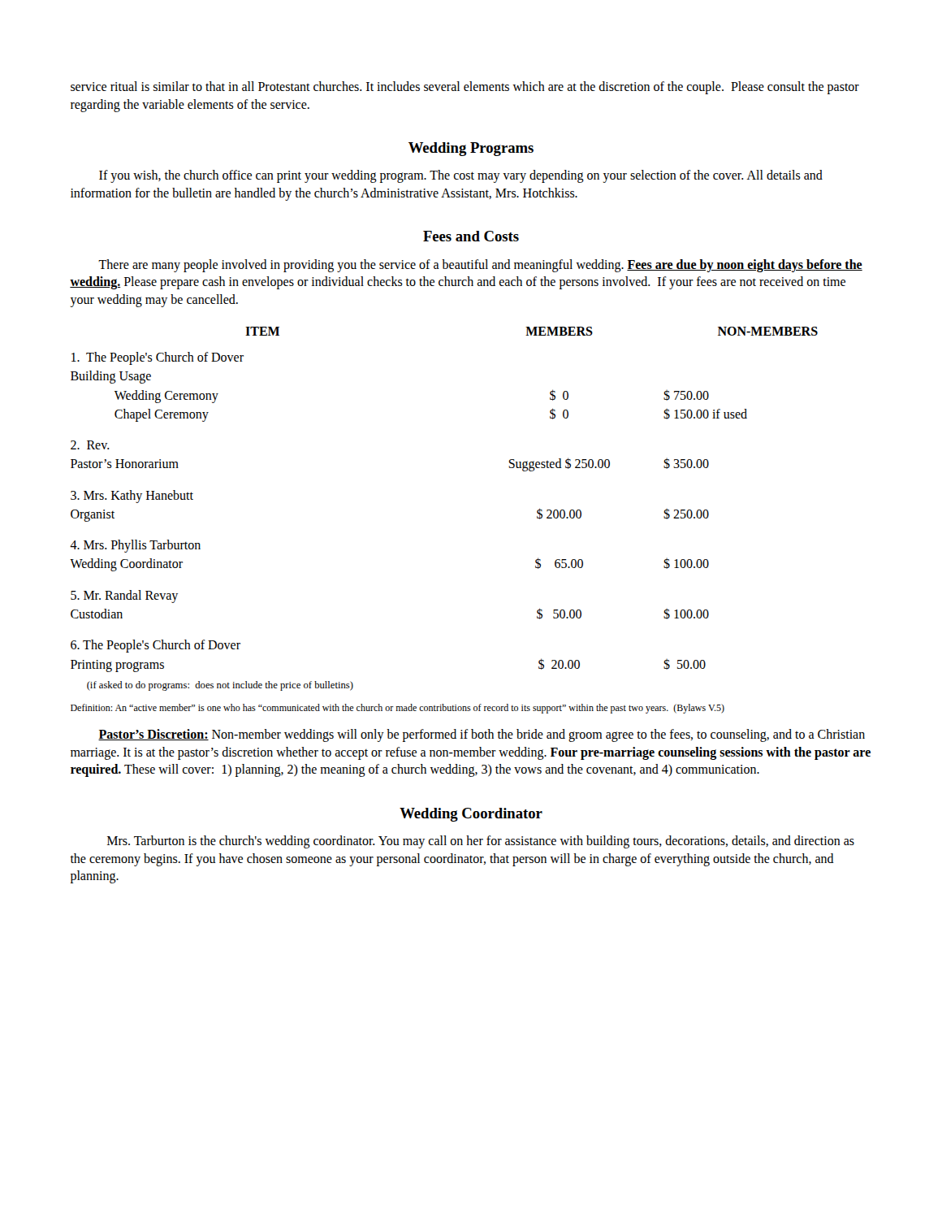service ritual is similar to that in all Protestant churches. It includes several elements which are at the discretion of the couple. Please consult the pastor regarding the variable elements of the service.
Wedding Programs
If you wish, the church office can print your wedding program. The cost may vary depending on your selection of the cover. All details and information for the bulletin are handled by the church’s Administrative Assistant, Mrs. Hotchkiss.
Fees and Costs
There are many people involved in providing you the service of a beautiful and meaningful wedding. Fees are due by noon eight days before the wedding. Please prepare cash in envelopes or individual checks to the church and each of the persons involved. If your fees are not received on time your wedding may be cancelled.
| ITEM | MEMBERS | NON-MEMBERS |
| --- | --- | --- |
| 1. The People's Church of Dover | | |
| Building Usage | | |
| Wedding Ceremony | $ 0 | $ 750.00 |
| Chapel Ceremony | $ 0 | $ 150.00 if used |
| 2. Rev. | | |
| Pastor’s Honorarium | Suggested $ 250.00 | $ 350.00 |
| 3. Mrs. Kathy Hanebutt | | |
| Organist | $ 200.00 | $ 250.00 |
| 4. Mrs. Phyllis Tarburton | | |
| Wedding Coordinator | $ 65.00 | $ 100.00 |
| 5. Mr. Randal Revay | | |
| Custodian | $ 50.00 | $ 100.00 |
| 6. The People's Church of Dover | | |
| Printing programs | $ 20.00 | $ 50.00 |
(if asked to do programs: does not include the price of bulletins)
Definition: An “active member” is one who has “communicated with the church or made contributions of record to its support” within the past two years. (Bylaws V.5)
Pastor’s Discretion: Non-member weddings will only be performed if both the bride and groom agree to the fees, to counseling, and to a Christian marriage. It is at the pastor’s discretion whether to accept or refuse a non-member wedding. Four pre-marriage counseling sessions with the pastor are required. These will cover: 1) planning, 2) the meaning of a church wedding, 3) the vows and the covenant, and 4) communication.
Wedding Coordinator
Mrs. Tarburton is the church's wedding coordinator. You may call on her for assistance with building tours, decorations, details, and direction as the ceremony begins. If you have chosen someone as your personal coordinator, that person will be in charge of everything outside the church, and planning.